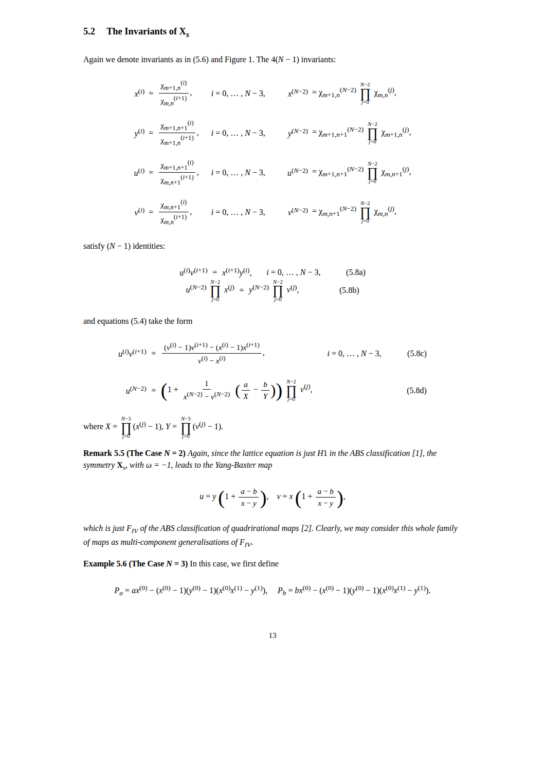5.2 The Invariants of Xs
Again we denote invariants as in (5.6) and Figure 1. The 4(N − 1) invariants:
x(i)
=
χm+1,n(i) χm,n(i+1) ,
i = 0, … , N − 3,
x(N−2)
= χm+1,n(N−2) N−2∏j=0 χm,n(j),
y(i)
=
χm+1,n+1(i) χm+1,n(i+1) ,
i = 0, … , N − 3,
y(N−2)
= χm+1,n+1(N−2) N−2∏j=0 χm+1,n(j),
u(i)
=
χm+1,n+1(i) χm,n+1(i+1) ,
i = 0, … , N − 3,
u(N−2)
= χm+1,n+1(N−2) N−2∏j=0 χm,n+1(j),
v(i)
=
χm,n+1(i) χm,n(i+1) ,
i = 0, … , N − 3,
v(N−2)
= χm,n+1(N−2) N−2∏j=0 χm,n(j),
satisfy (N − 1) identities:
u(i)v(i+1)
=
x(i+1)y(i),
i = 0, … , N − 3,
(5.8a)
u(N−2) N−2∏j=0 x(j)
=
y(N−2) N−2∏j=0 v(j),
(5.8b)
and equations (5.4) take the form
u(i)v(i+1)
=
(v(i) − 1)v(i+1) − (x(i) − 1)x(i+1) v(i) − x(i) ,
i = 0, … , N − 3,
(5.8c)
u(N−2)
=
( 1 + 1 x(N−2) − v(N−2) ( aX − bY ) ) N−2∏j=0 v(j),
(5.8d)
where X = N−3∏j=0(x(j) − 1), Y = N−3∏j=0(v(j) − 1).
Remark 5.5 (The Case N = 2) Again, since the lattice equation is just H1 in the ABS classification [1], the symmetry Xs, with ω = −1, leads to the Yang-Baxter map
u = y ( 1 + a − b x − y ) , v = x ( 1 + a − b x − y ) ,
which is just FIV of the ABS classification of quadrirational maps [2]. Clearly, we may consider this whole family of maps as multi-component generalisations of FIV.
Example 5.6 (The Case N = 3) In this case, we first define
Pa = ax(0) − (x(0) − 1)(y(0) − 1)(x(0)x(1) − y(1)), Pb = bx(0) − (x(0) − 1)(y(0) − 1)(x(0)x(1) − y(1)).
13